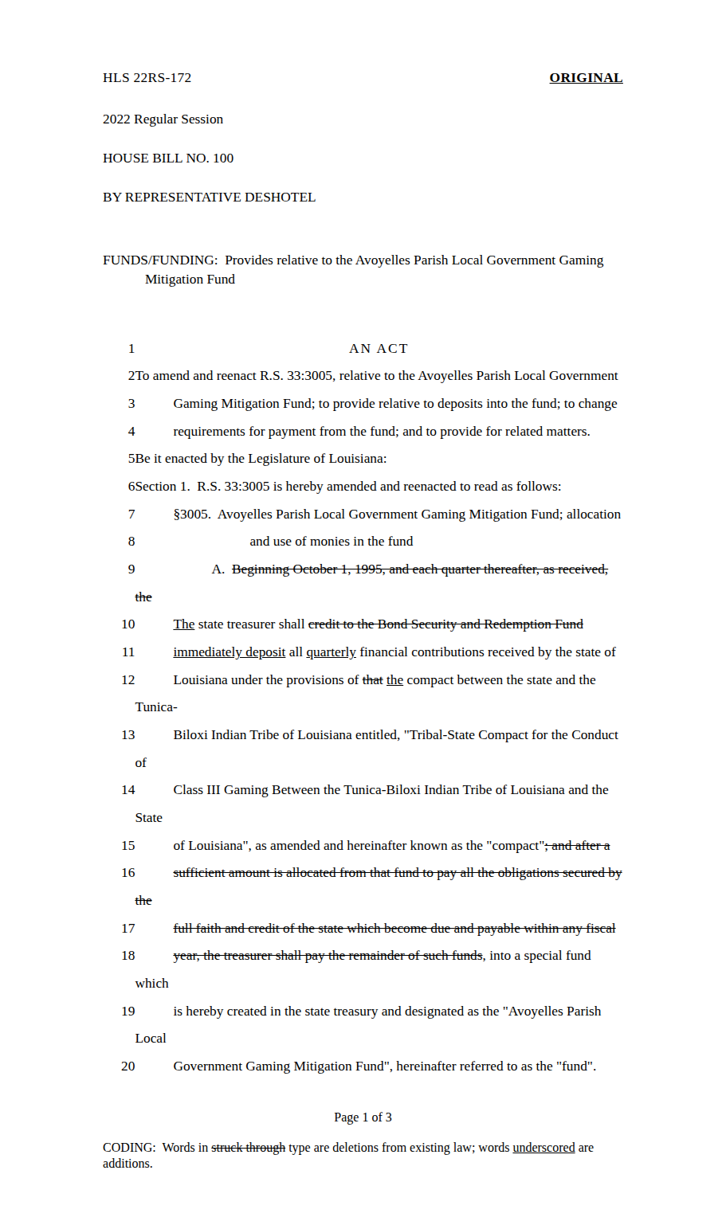HLS 22RS-172
ORIGINAL
2022 Regular Session
HOUSE BILL NO. 100
BY REPRESENTATIVE DESHOTEL
FUNDS/FUNDING: Provides relative to the Avoyelles Parish Local Government Gaming Mitigation Fund
| 1 | AN ACT |
| 2 | To amend and reenact R.S. 33:3005, relative to the Avoyelles Parish Local Government |
| 3 | Gaming Mitigation Fund; to provide relative to deposits into the fund; to change |
| 4 | requirements for payment from the fund; and to provide for related matters. |
| 5 | Be it enacted by the Legislature of Louisiana: |
| 6 | Section 1. R.S. 33:3005 is hereby amended and reenacted to read as follows: |
| 7 | §3005. Avoyelles Parish Local Government Gaming Mitigation Fund; allocation |
| 8 | and use of monies in the fund |
| 9 | A. Beginning October 1, 1995, and each quarter thereafter, as received, the |
| 10 | The state treasurer shall credit to the Bond Security and Redemption Fund |
| 11 | immediately deposit all quarterly financial contributions received by the state of |
| 12 | Louisiana under the provisions of that the compact between the state and the Tunica- |
| 13 | Biloxi Indian Tribe of Louisiana entitled, "Tribal-State Compact for the Conduct of |
| 14 | Class III Gaming Between the Tunica-Biloxi Indian Tribe of Louisiana and the State |
| 15 | of Louisiana", as amended and hereinafter known as the "compact" ; and after a |
| 16 | sufficient amount is allocated from that fund to pay all the obligations secured by the |
| 17 | full faith and credit of the state which become due and payable within any fiscal |
| 18 | year, the treasurer shall pay the remainder of such funds , into a special fund which |
| 19 | is hereby created in the state treasury and designated as the "Avoyelles Parish Local |
| 20 | Government Gaming Mitigation Fund", hereinafter referred to as the "fund". |
Page 1 of 3
CODING: Words in struck through type are deletions from existing law; words underscored are additions.